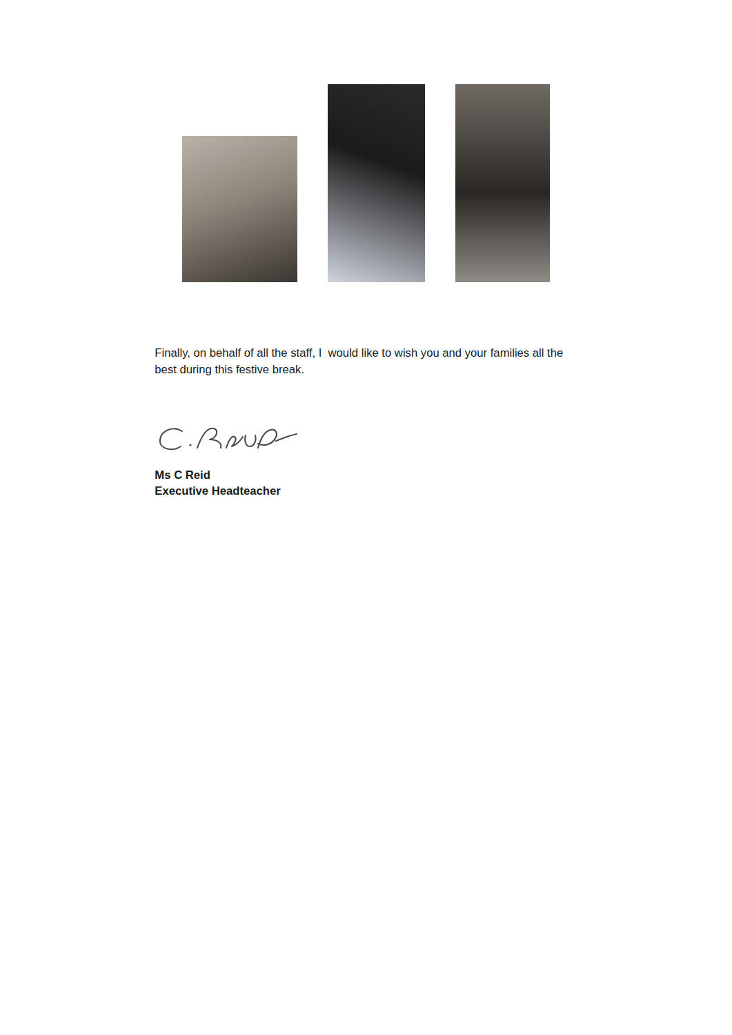Finally, on behalf of all the staff, I would like to wish you and your families all the best during this festive break.
Ms C Reid
Executive Headteacher